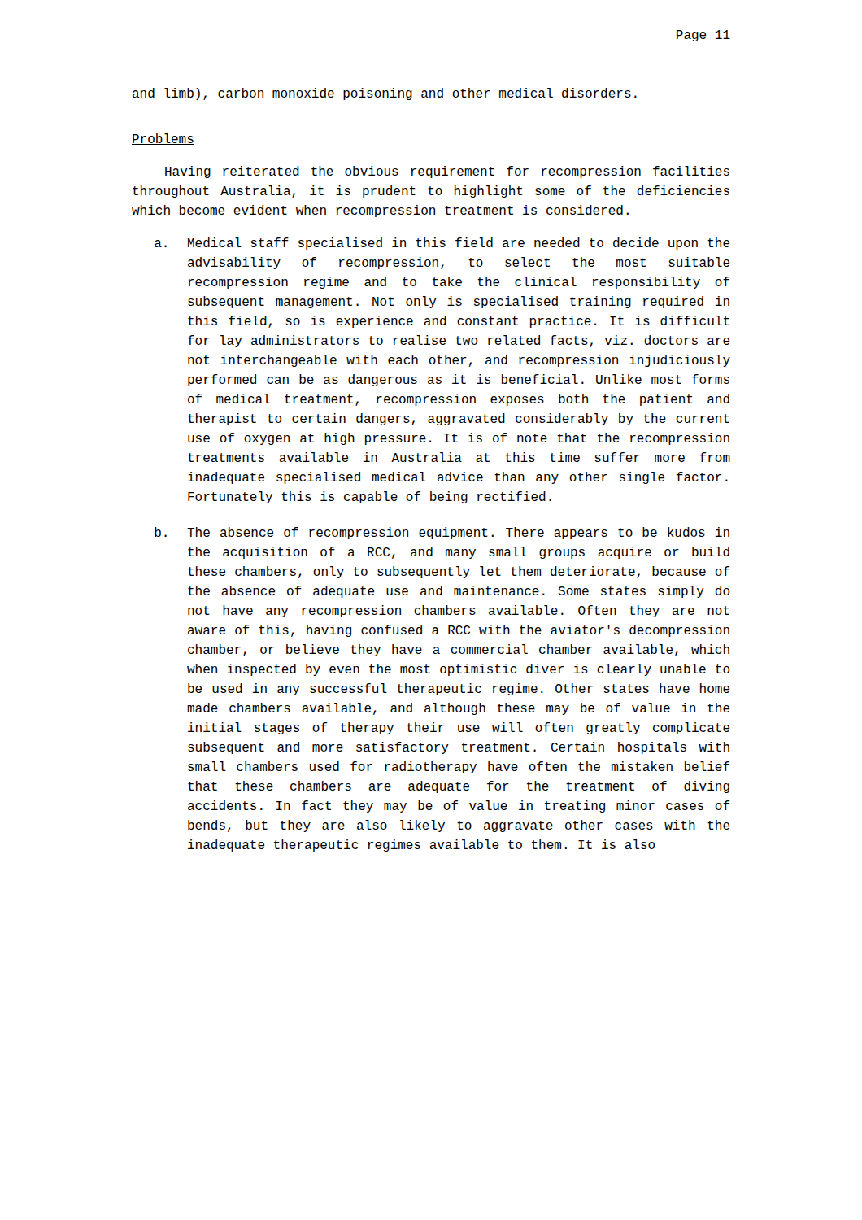Page 11
and limb), carbon monoxide poisoning and other medical disorders.
Problems
Having reiterated the obvious requirement for recompression facilities throughout Australia, it is prudent to highlight some of the deficiencies which become evident when recompression treatment is considered.
Medical staff specialised in this field are needed to decide upon the advisability of recompression, to select the most suitable recompression regime and to take the clinical responsibility of subsequent management. Not only is specialised training required in this field, so is experience and constant practice. It is difficult for lay administrators to realise two related facts, viz. doctors are not interchangeable with each other, and recompression injudiciously performed can be as dangerous as it is beneficial. Unlike most forms of medical treatment, recompression exposes both the patient and therapist to certain dangers, aggravated considerably by the current use of oxygen at high pressure. It is of note that the recompression treatments available in Australia at this time suffer more from inadequate specialised medical advice than any other single factor. Fortunately this is capable of being rectified.
The absence of recompression equipment. There appears to be kudos in the acquisition of a RCC, and many small groups acquire or build these chambers, only to subsequently let them deteriorate, because of the absence of adequate use and maintenance. Some states simply do not have any recompression chambers available. Often they are not aware of this, having confused a RCC with the aviator's decompression chamber, or believe they have a commercial chamber available, which when inspected by even the most optimistic diver is clearly unable to be used in any successful therapeutic regime. Other states have home made chambers available, and although these may be of value in the initial stages of therapy their use will often greatly complicate subsequent and more satisfactory treatment. Certain hospitals with small chambers used for radiotherapy have often the mistaken belief that these chambers are adequate for the treatment of diving accidents. In fact they may be of value in treating minor cases of bends, but they are also likely to aggravate other cases with the inadequate therapeutic regimes available to them. It is also